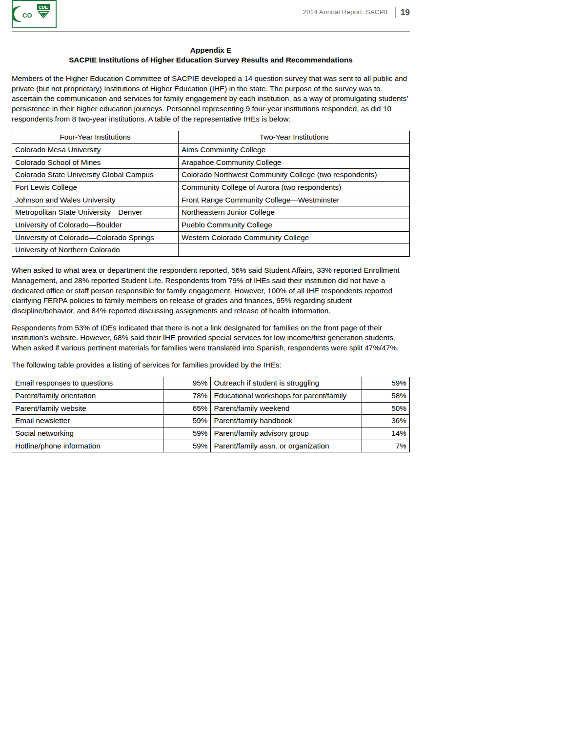CO CDE
2014 Annual Report: SACPIE 19
Appendix E SACPIE Institutions of Higher Education Survey Results and Recommendations
Members of the Higher Education Committee of SACPIE developed a 14 question survey that was sent to all public and private (but not proprietary) Institutions of Higher Education (IHE) in the state. The purpose of the survey was to ascertain the communication and services for family engagement by each institution, as a way of promulgating students’ persistence in their higher education journeys. Personnel representing 9 four-year institutions responded, as did 10 respondents from 8 two-year institutions. A table of the representative IHEs is below:
| Four-Year Institutions | Two-Year Institutions |
| --- | --- |
| Colorado Mesa University | Aims Community College |
| Colorado School of Mines | Arapahoe Community College |
| Colorado State University Global Campus | Colorado Northwest Community College (two respondents) |
| Fort Lewis College | Community College of Aurora (two respondents) |
| Johnson and Wales University | Front Range Community College—Westminster |
| Metropolitan State University—Denver | Northeastern Junior College |
| University of Colorado—Boulder | Pueblo Community College |
| University of Colorado—Colorado Springs | Western Colorado Community College |
| University of Northern Colorado | |
When asked to what area or department the respondent reported, 56% said Student Affairs, 33% reported Enrollment Management, and 28% reported Student Life. Respondents from 79% of IHEs said their institution did not have a dedicated office or staff person responsible for family engagement. However, 100% of all IHE respondents reported clarifying FERPA policies to family members on release of grades and finances, 95% regarding student discipline/behavior, and 84% reported discussing assignments and release of health information.
Respondents from 53% of IDEs indicated that there is not a link designated for families on the front page of their institution’s website. However, 68% said their IHE provided special services for low income/first generation students. When asked if various pertinent materials for families were translated into Spanish, respondents were split 47%/47%.
The following table provides a listing of services for families provided by the IHEs:
| Email responses to questions | 95% | Outreach if student is struggling | 59% |
| Parent/family orientation | 78% | Educational workshops for parent/family | 58% |
| Parent/family website | 65% | Parent/family weekend | 50% |
| Email newsletter | 59% | Parent/family handbook | 36% |
| Social networking | 59% | Parent/family advisory group | 14% |
| Hotline/phone information | 59% | Parent/family assn. or organization | 7% |